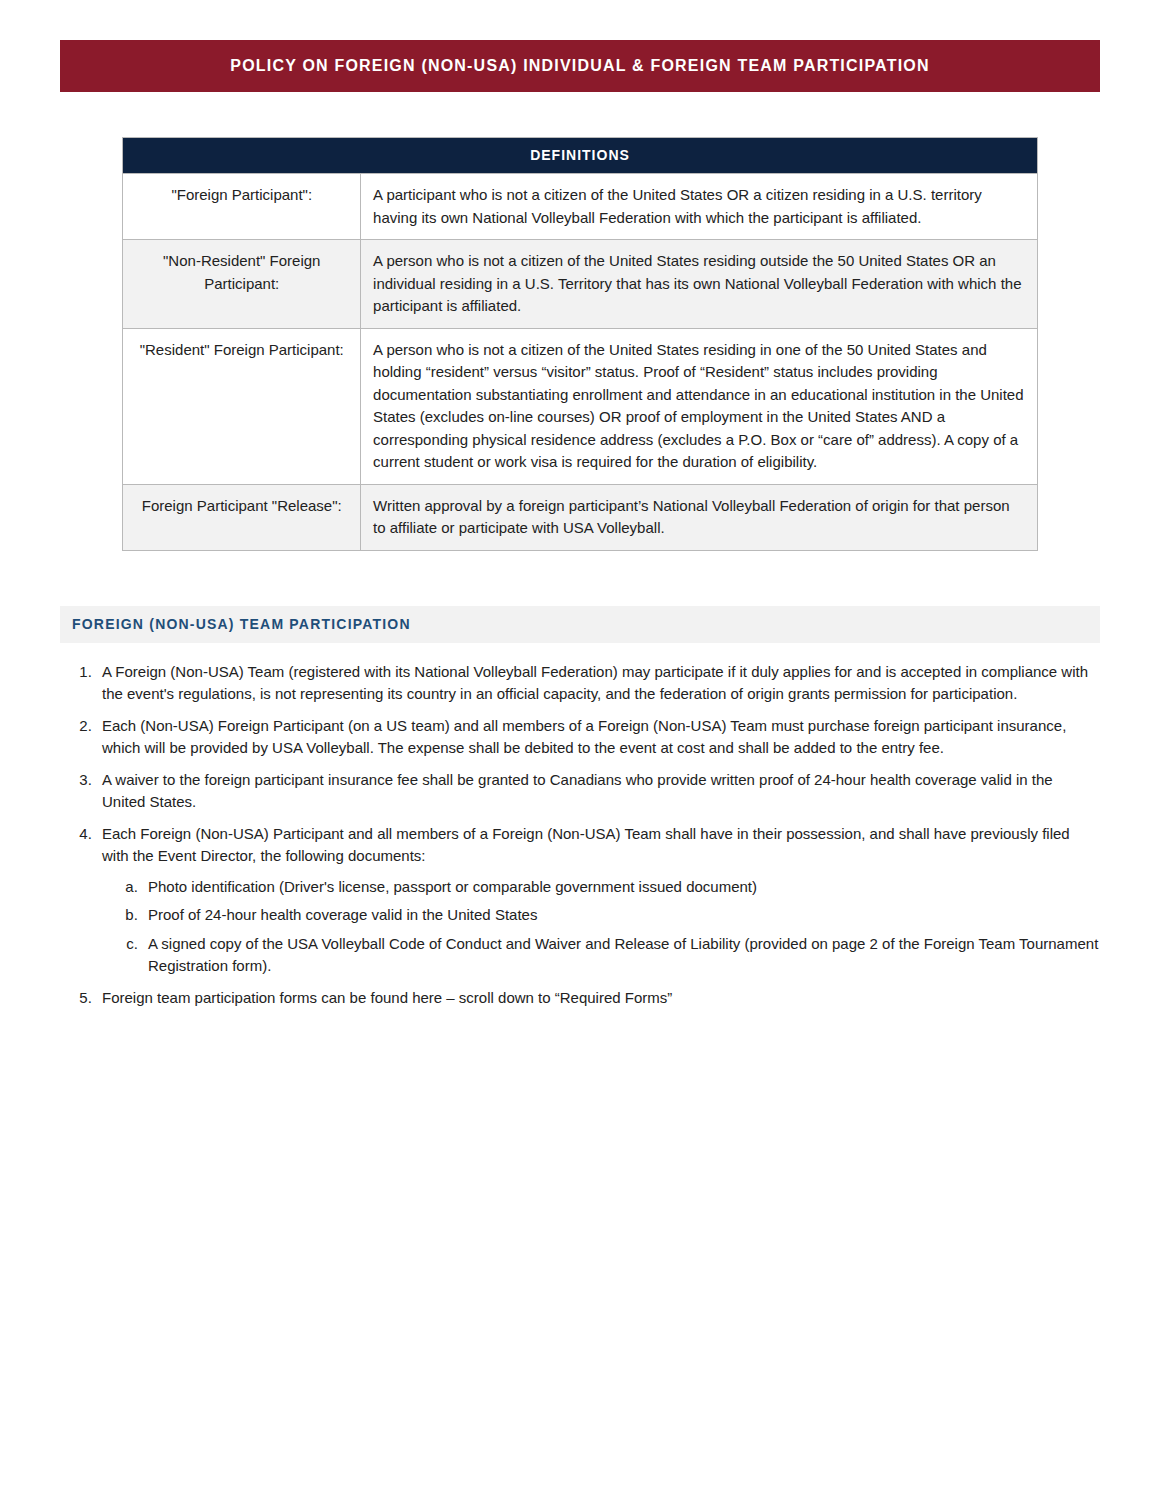POLICY ON FOREIGN (NON-USA) INDIVIDUAL & FOREIGN TEAM PARTICIPATION
| DEFINITIONS |
| --- |
| "Foreign Participant": | A participant who is not a citizen of the United States OR a citizen residing in a U.S. territory having its own National Volleyball Federation with which the participant is affiliated. |
| "Non-Resident" Foreign Participant: | A person who is not a citizen of the United States residing outside the 50 United States OR an individual residing in a U.S. Territory that has its own National Volleyball Federation with which the participant is affiliated. |
| "Resident" Foreign Participant: | A person who is not a citizen of the United States residing in one of the 50 United States and holding “resident” versus “visitor” status. Proof of “Resident” status includes providing documentation substantiating enrollment and attendance in an educational institution in the United States (excludes on-line courses) OR proof of employment in the United States AND a corresponding physical residence address (excludes a P.O. Box or “care of” address). A copy of a current student or work visa is required for the duration of eligibility. |
| Foreign Participant "Release": | Written approval by a foreign participant’s National Volleyball Federation of origin for that person to affiliate or participate with USA Volleyball. |
FOREIGN (NON-USA) TEAM PARTICIPATION
A Foreign (Non-USA) Team (registered with its National Volleyball Federation) may participate if it duly applies for and is accepted in compliance with the event's regulations, is not representing its country in an official capacity, and the federation of origin grants permission for participation.
Each (Non-USA) Foreign Participant (on a US team) and all members of a Foreign (Non-USA) Team must purchase foreign participant insurance, which will be provided by USA Volleyball. The expense shall be debited to the event at cost and shall be added to the entry fee.
A waiver to the foreign participant insurance fee shall be granted to Canadians who provide written proof of 24-hour health coverage valid in the United States.
Each Foreign (Non-USA) Participant and all members of a Foreign (Non-USA) Team shall have in their possession, and shall have previously filed with the Event Director, the following documents:
Photo identification (Driver's license, passport or comparable government issued document)
Proof of 24-hour health coverage valid in the United States
A signed copy of the USA Volleyball Code of Conduct and Waiver and Release of Liability (provided on page 2 of the Foreign Team Tournament Registration form).
Foreign team participation forms can be found here – scroll down to “Required Forms”